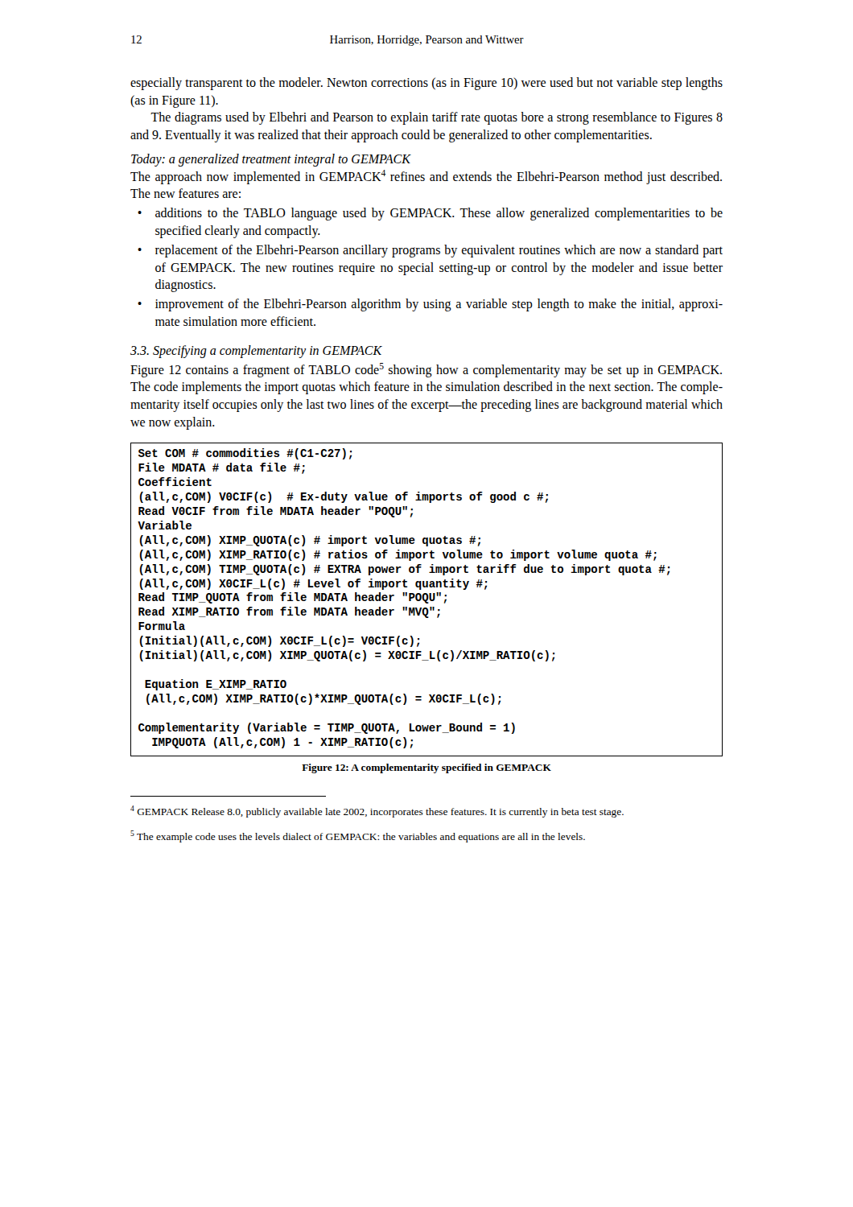12 Harrison, Horridge, Pearson and Wittwer
especially transparent to the modeler. Newton corrections (as in Figure 10) were used but not variable step lengths (as in Figure 11).
The diagrams used by Elbehri and Pearson to explain tariff rate quotas bore a strong resemblance to Figures 8 and 9. Eventually it was realized that their approach could be generalized to other complementarities.
Today: a generalized treatment integral to GEMPACK
The approach now implemented in GEMPACK4 refines and extends the Elbehri-Pearson method just described. The new features are:
additions to the TABLO language used by GEMPACK. These allow generalized complementarities to be specified clearly and compactly.
replacement of the Elbehri-Pearson ancillary programs by equivalent routines which are now a standard part of GEMPACK. The new routines require no special setting-up or control by the modeler and issue better diagnostics.
improvement of the Elbehri-Pearson algorithm by using a variable step length to make the initial, approximate simulation more efficient.
3.3. Specifying a complementarity in GEMPACK
Figure 12 contains a fragment of TABLO code5 showing how a complementarity may be set up in GEMPACK. The code implements the import quotas which feature in the simulation described in the next section. The complementarity itself occupies only the last two lines of the excerpt—the preceding lines are background material which we now explain.
Set COM # commodities #(C1-C27); File MDATA # data file #; Coefficient (all,c,COM) V0CIF(c) # Ex-duty value of imports of good c #; Read V0CIF from file MDATA header "POQU"; Variable (All,c,COM) XIMP_QUOTA(c) # import volume quotas #; (All,c,COM) XIMP_RATIO(c) # ratios of import volume to import volume quota #; (All,c,COM) TIMP_QUOTA(c) # EXTRA power of import tariff due to import quota #; (All,c,COM) X0CIF_L(c) # Level of import quantity #; Read TIMP_QUOTA from file MDATA header "POQU"; Read XIMP_RATIO from file MDATA header "MVQ"; Formula (Initial)(All,c,COM) X0CIF_L(c)= V0CIF(c); (Initial)(All,c,COM) XIMP_QUOTA(c) = X0CIF_L(c)/XIMP_RATIO(c); Equation E_XIMP_RATIO (All,c,COM) XIMP_RATIO(c)*XIMP_QUOTA(c) = X0CIF_L(c); Complementarity (Variable = TIMP_QUOTA, Lower_Bound = 1) IMPQUOTA (All,c,COM) 1 - XIMP_RATIO(c);
Figure 12: A complementarity specified in GEMPACK
4 GEMPACK Release 8.0, publicly available late 2002, incorporates these features. It is currently in beta test stage.
5 The example code uses the levels dialect of GEMPACK: the variables and equations are all in the levels.